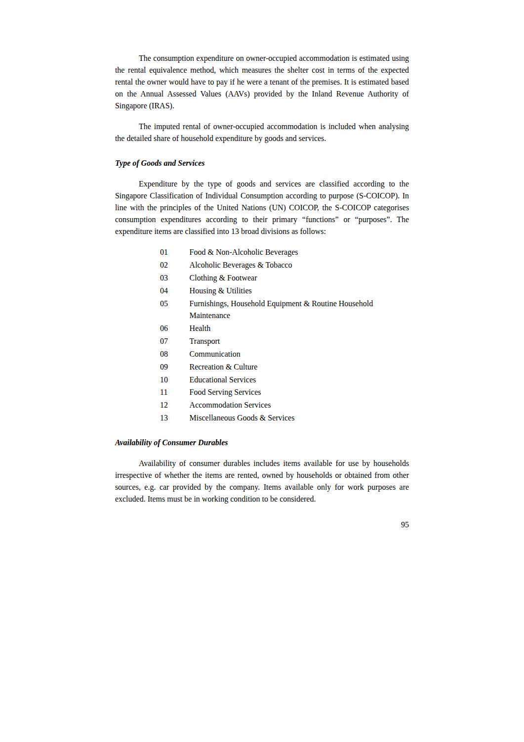The consumption expenditure on owner-occupied accommodation is estimated using the rental equivalence method, which measures the shelter cost in terms of the expected rental the owner would have to pay if he were a tenant of the premises. It is estimated based on the Annual Assessed Values (AAVs) provided by the Inland Revenue Authority of Singapore (IRAS).
The imputed rental of owner-occupied accommodation is included when analysing the detailed share of household expenditure by goods and services.
Type of Goods and Services
Expenditure by the type of goods and services are classified according to the Singapore Classification of Individual Consumption according to purpose (S-COICOP). In line with the principles of the United Nations (UN) COICOP, the S-COICOP categorises consumption expenditures according to their primary “functions” or “purposes”. The expenditure items are classified into 13 broad divisions as follows:
01 Food & Non-Alcoholic Beverages
02 Alcoholic Beverages & Tobacco
03 Clothing & Footwear
04 Housing & Utilities
05 Furnishings, Household Equipment & Routine Household Maintenance
06 Health
07 Transport
08 Communication
09 Recreation & Culture
10 Educational Services
11 Food Serving Services
12 Accommodation Services
13 Miscellaneous Goods & Services
Availability of Consumer Durables
Availability of consumer durables includes items available for use by households irrespective of whether the items are rented, owned by households or obtained from other sources, e.g. car provided by the company. Items available only for work purposes are excluded. Items must be in working condition to be considered.
95